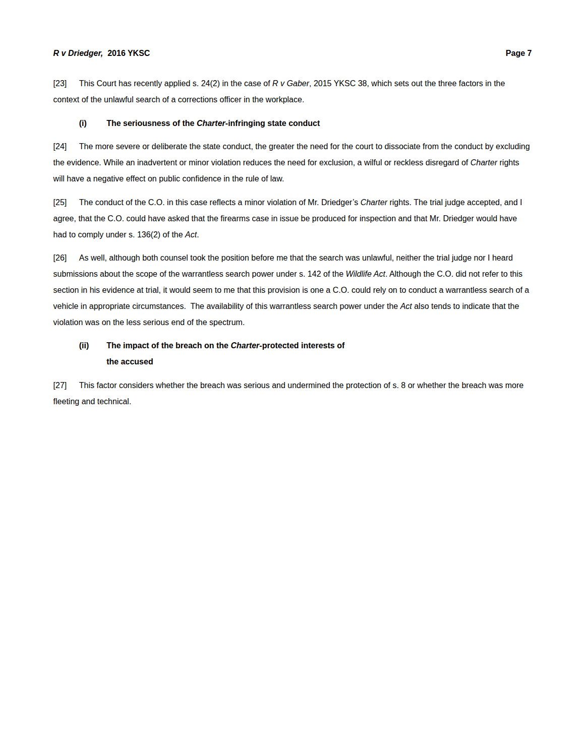R v Driedger, 2016 YKSC Page 7
[23] This Court has recently applied s. 24(2) in the case of R v Gaber, 2015 YKSC 38, which sets out the three factors in the context of the unlawful search of a corrections officer in the workplace.
(i) The seriousness of the Charter-infringing state conduct
[24] The more severe or deliberate the state conduct, the greater the need for the court to dissociate from the conduct by excluding the evidence. While an inadvertent or minor violation reduces the need for exclusion, a wilful or reckless disregard of Charter rights will have a negative effect on public confidence in the rule of law.
[25] The conduct of the C.O. in this case reflects a minor violation of Mr. Driedger’s Charter rights. The trial judge accepted, and I agree, that the C.O. could have asked that the firearms case in issue be produced for inspection and that Mr. Driedger would have had to comply under s. 136(2) of the Act.
[26] As well, although both counsel took the position before me that the search was unlawful, neither the trial judge nor I heard submissions about the scope of the warrantless search power under s. 142 of the Wildlife Act. Although the C.O. did not refer to this section in his evidence at trial, it would seem to me that this provision is one a C.O. could rely on to conduct a warrantless search of a vehicle in appropriate circumstances. The availability of this warrantless search power under the Act also tends to indicate that the violation was on the less serious end of the spectrum.
(ii) The impact of the breach on the Charter-protected interests ofthe accused
[27] This factor considers whether the breach was serious and undermined the protection of s. 8 or whether the breach was more fleeting and technical.